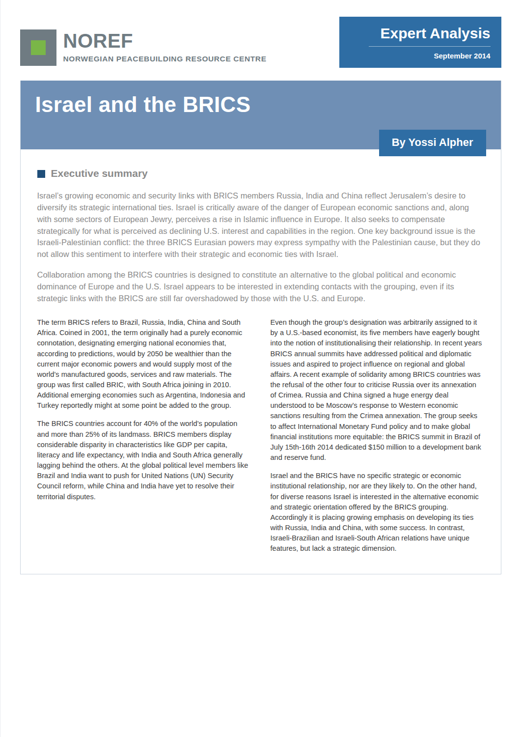NOREF
Norwegian Peacebuilding Resource Centre
Expert Analysis
September 2014
Israel and the BRICS
By Yossi Alpher
Executive summary
Israel’s growing economic and security links with BRICS members Russia, India and China reflect Jerusalem’s desire to diversify its strategic international ties. Israel is critically aware of the danger of European economic sanctions and, along with some sectors of European Jewry, perceives a rise in Islamic influence in Europe. It also seeks to compensate strategically for what is perceived as declining U.S. interest and capabilities in the region. One key background issue is the Israeli-Palestinian conflict: the three BRICS Eurasian powers may express sympathy with the Palestinian cause, but they do not allow this sentiment to interfere with their strategic and economic ties with Israel.
Collaboration among the BRICS countries is designed to constitute an alternative to the global political and economic dominance of Europe and the U.S. Israel appears to be interested in extending contacts with the grouping, even if its strategic links with the BRICS are still far overshadowed by those with the U.S. and Europe.
The term BRICS refers to Brazil, Russia, India, China and South Africa. Coined in 2001, the term originally had a purely economic connotation, designating emerging national economies that, according to predictions, would by 2050 be wealthier than the current major economic powers and would supply most of the world’s manufactured goods, services and raw materials. The group was first called BRIC, with South Africa joining in 2010. Additional emerging economies such as Argentina, Indonesia and Turkey reportedly might at some point be added to the group.
The BRICS countries account for 40% of the world’s population and more than 25% of its landmass. BRICS members display considerable disparity in characteristics like GDP per capita, literacy and life expectancy, with India and South Africa generally lagging behind the others. At the global political level members like Brazil and India want to push for United Nations (UN) Security Council reform, while China and India have yet to resolve their territorial disputes.
Even though the group’s designation was arbitrarily assigned to it by a U.S.-based economist, its five members have eagerly bought into the notion of institutionalising their relationship. In recent years BRICS annual summits have addressed political and diplomatic issues and aspired to project influence on regional and global affairs. A recent example of solidarity among BRICS countries was the refusal of the other four to criticise Russia over its annexation of Crimea. Russia and China signed a huge energy deal understood to be Moscow’s response to Western economic sanctions resulting from the Crimea annexation. The group seeks to affect International Monetary Fund policy and to make global financial institutions more equitable: the BRICS summit in Brazil of July 15th-16th 2014 dedicated $150 million to a development bank and reserve fund.
Israel and the BRICS have no specific strategic or economic institutional relationship, nor are they likely to. On the other hand, for diverse reasons Israel is interested in the alternative economic and strategic orientation offered by the BRICS grouping. Accordingly it is placing growing emphasis on developing its ties with Russia, India and China, with some success. In contrast, Israeli-Brazilian and Israeli-South African relations have unique features, but lack a strategic dimension.